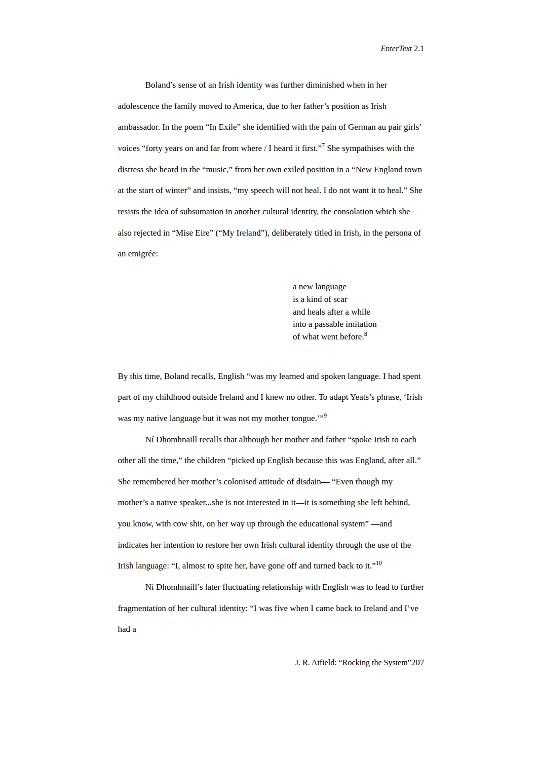EnterText 2.1
Boland’s sense of an Irish identity was further diminished when in her adolescence the family moved to America, due to her father’s position as Irish ambassador. In the poem “In Exile” she identified with the pain of German au pair girls’ voices “forty years on and far from where / I heard it first.”7 She sympathises with the distress she heard in the “music,” from her own exiled position in a “New England town at the start of winter” and insists, “my speech will not heal. I do not want it to heal.” She resists the idea of subsumation in another cultural identity, the consolation which she also rejected in “Mise Eire” (“My Ireland”), deliberately titled in Irish, in the persona of an emigrée:
a new language
is a kind of scar
and heals after a while
into a passable imitation
of what went before.8
By this time, Boland recalls, English “was my learned and spoken language. I had spent part of my childhood outside Ireland and I knew no other. To adapt Yeats’s phrase, ‘Irish was my native language but it was not my mother tongue.’”9
Ní Dhomhnaill recalls that although her mother and father “spoke Irish to each other all the time,” the children “picked up English because this was England, after all.” She remembered her mother’s colonised attitude of disdain— “Even though my mother’s a native speaker...she is not interested in it—it is something she left behind, you know, with cow shit, on her way up through the educational system” —and indicates her intention to restore her own Irish cultural identity through the use of the Irish language: “I, almost to spite her, have gone off and turned back to it.”10
Ní Dhomhnaill’s later fluctuating relationship with English was to lead to further fragmentation of her cultural identity: “I was five when I came back to Ireland and I’ve had a
J. R. Atfield: “Rocking the System”207